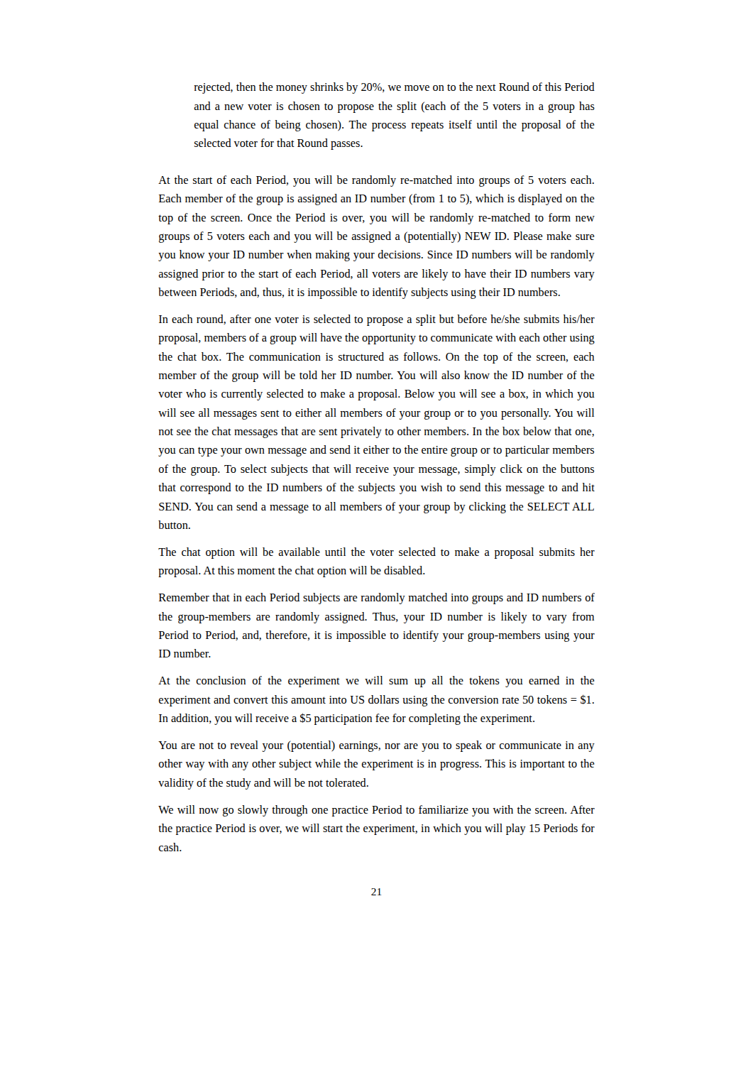rejected, then the money shrinks by 20%, we move on to the next Round of this Period and a new voter is chosen to propose the split (each of the 5 voters in a group has equal chance of being chosen). The process repeats itself until the proposal of the selected voter for that Round passes.
At the start of each Period, you will be randomly re-matched into groups of 5 voters each. Each member of the group is assigned an ID number (from 1 to 5), which is displayed on the top of the screen. Once the Period is over, you will be randomly re-matched to form new groups of 5 voters each and you will be assigned a (potentially) NEW ID. Please make sure you know your ID number when making your decisions. Since ID numbers will be randomly assigned prior to the start of each Period, all voters are likely to have their ID numbers vary between Periods, and, thus, it is impossible to identify subjects using their ID numbers.
In each round, after one voter is selected to propose a split but before he/she submits his/her proposal, members of a group will have the opportunity to communicate with each other using the chat box. The communication is structured as follows. On the top of the screen, each member of the group will be told her ID number. You will also know the ID number of the voter who is currently selected to make a proposal. Below you will see a box, in which you will see all messages sent to either all members of your group or to you personally. You will not see the chat messages that are sent privately to other members. In the box below that one, you can type your own message and send it either to the entire group or to particular members of the group. To select subjects that will receive your message, simply click on the buttons that correspond to the ID numbers of the subjects you wish to send this message to and hit SEND. You can send a message to all members of your group by clicking the SELECT ALL button.
The chat option will be available until the voter selected to make a proposal submits her proposal. At this moment the chat option will be disabled.
Remember that in each Period subjects are randomly matched into groups and ID numbers of the group-members are randomly assigned. Thus, your ID number is likely to vary from Period to Period, and, therefore, it is impossible to identify your group-members using your ID number.
At the conclusion of the experiment we will sum up all the tokens you earned in the experiment and convert this amount into US dollars using the conversion rate 50 tokens = $1. In addition, you will receive a $5 participation fee for completing the experiment.
You are not to reveal your (potential) earnings, nor are you to speak or communicate in any other way with any other subject while the experiment is in progress. This is important to the validity of the study and will be not tolerated.
We will now go slowly through one practice Period to familiarize you with the screen. After the practice Period is over, we will start the experiment, in which you will play 15 Periods for cash.
21